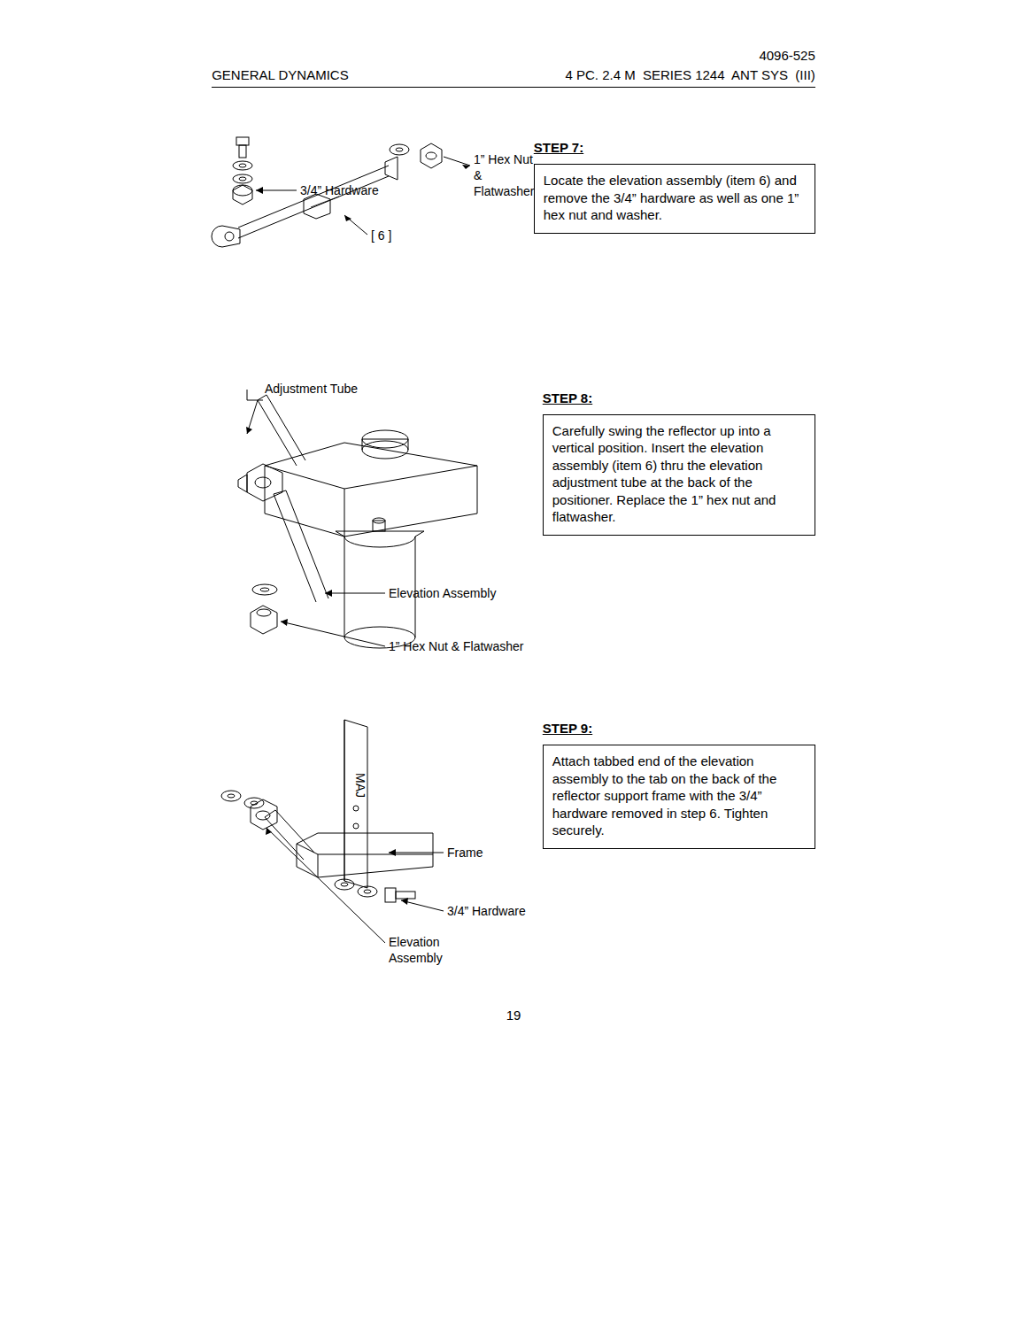4096-525
GENERAL DYNAMICS
4 PC. 2.4 M SERIES 1244 ANT SYS (III)
1” Hex Nut & Flatwasher [ 6 ] 3/4” Hardware
STEP 7:
Locate the elevation assembly (item 6) and remove the 3/4” hardware as well as one 1” hex nut and washer.
Adjustment Tube Elevation Assembly 1” Hex Nut & Flatwasher
STEP 8:
Carefully swing the reflector up into a vertical position. Insert the elevation assembly (item 6) thru the elevation adjustment tube at the back of the positioner. Replace the 1” hex nut and flatwasher.
MAJ Frame 3/4” Hardware Elevation Assembly
STEP 9:
Attach tabbed end of the elevation assembly to the tab on the back of the reflector support frame with the 3/4” hardware removed in step 6. Tighten securely.
19